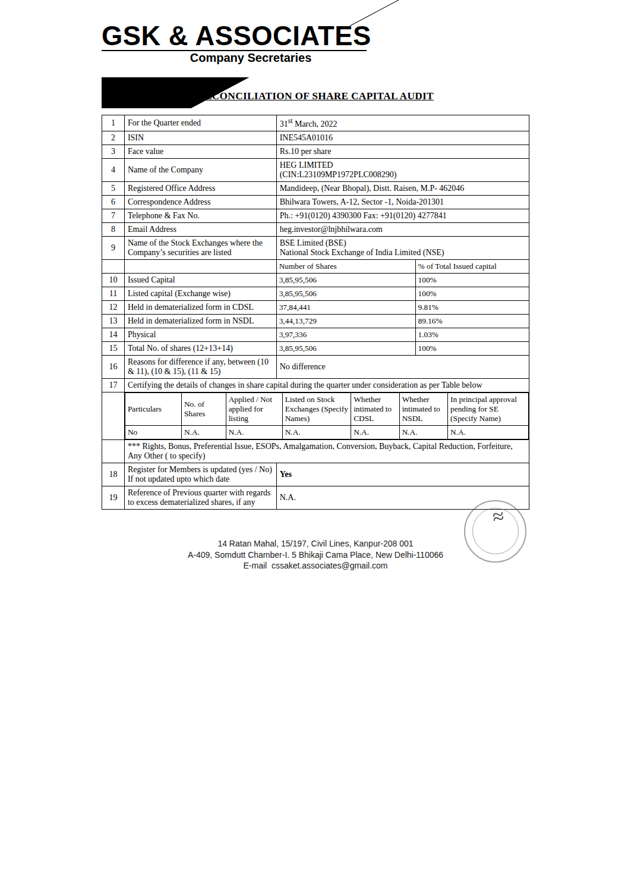GSK & ASSOCIATES
Company Secretaries
RECONCILIATION OF SHARE CAPITAL AUDIT
| 1 | For the Quarter ended | 31 st March, 2022 |
| 2 | ISIN | INE545A01016 |
| 3 | Face value | Rs.10 per share |
| 4 | Name of the Company | HEG LIMITED (CIN:L23109MP1972PLC008290) |
| 5 | Registered Office Address | Mandideep, (Near Bhopal), Distt. Raisen, M.P- 462046 |
| 6 | Correspondence Address | Bhilwara Towers, A-12, Sector -1, Noida-201301 |
| 7 | Telephone & Fax No. | Ph.: +91(0120) 4390300 Fax: +91(0120) 4277841 |
| 8 | Email Address | heg.investor@lnjbhilwara.com |
| 9 | Name of the Stock Exchanges where the Company’s securities are listed | BSE Limited (BSE) National Stock Exchange of India Limited (NSE) |
| | | / Number of Shares / % of Total Issued capital / |
| 10 | Issued Capital | / 3,85,95,506 / 100% / |
| 11 | Listed capital (Exchange wise) | / 3,85,95,506 / 100% / |
| 12 | Held in dematerialized form in CDSL | / 37,84,441 / 9.81% / |
| 13 | Held in dematerialized form in NSDL | / 3,44,13,729 / 89.16% / |
| 14 | Physical | / 3,97,336 / 1.03% / |
| 15 | Total No. of shares (12+13+14) | / 3,85,95,506 / 100% / |
| 16 | Reasons for difference if any, between (10 & 11), (10 & 15), (11 & 15) | No difference |
| 17 | Certifying the details of changes in share capital during the quarter under consideration as per Table below |
| | / Particulars / No. of Shares / Applied / Not applied for listing / Listed on Stock Exchanges (Specify Names) / Whether intimated to CDSL / Whether intimated to NSDL / In principal approval pending for SE (Specify Name) / / --- / --- / --- / --- / --- / --- / --- / / No / N.A. / N.A. / N.A. / N.A. / N.A. / N.A. / |
| | *** Rights, Bonus, Preferential Issue, ESOPs, Amalgamation, Conversion, Buyback, Capital Reduction, Forfeiture, Any Other ( to specify) |
| 18 | Register for Members is updated (yes / No) If not updated upto which date | Yes |
| 19 | Reference of Previous quarter with regards to excess dematerialized shares, if any | N.A. |
≈
14 Ratan Mahal, 15/197, Civil Lines, Kanpur-208 001
A-409, Somdutt Chamber-I. 5 Bhikaji Cama Place, New Delhi-110066
E-mail cssaket.associates@gmail.com